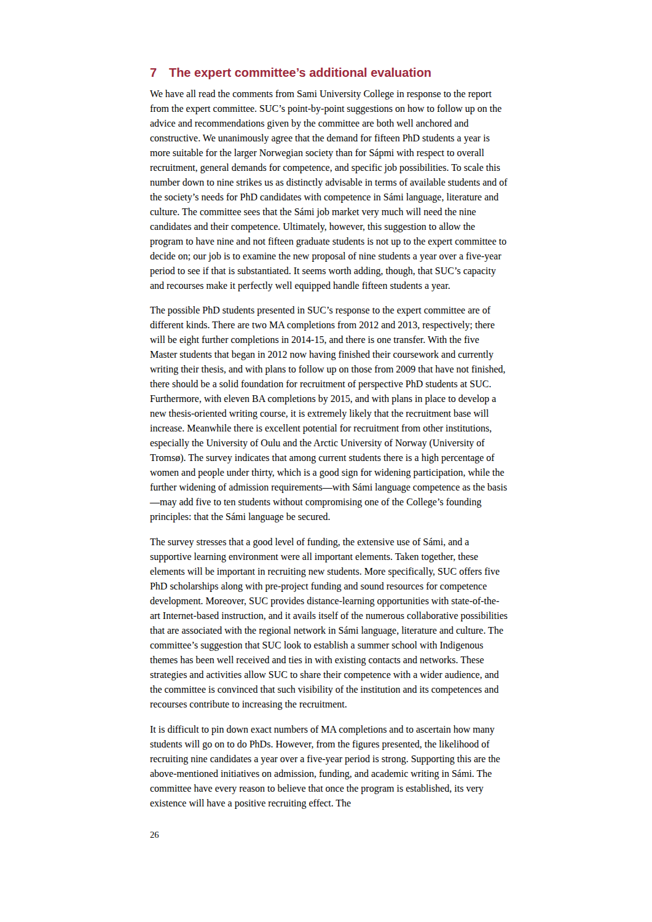7 The expert committee’s additional evaluation
We have all read the comments from Sami University College in response to the report from the expert committee. SUC’s point-by-point suggestions on how to follow up on the advice and recommendations given by the committee are both well anchored and constructive. We unanimously agree that the demand for fifteen PhD students a year is more suitable for the larger Norwegian society than for Sápmi with respect to overall recruitment, general demands for competence, and specific job possibilities. To scale this number down to nine strikes us as distinctly advisable in terms of available students and of the society’s needs for PhD candidates with competence in Sámi language, literature and culture. The committee sees that the Sámi job market very much will need the nine candidates and their competence. Ultimately, however, this suggestion to allow the program to have nine and not fifteen graduate students is not up to the expert committee to decide on; our job is to examine the new proposal of nine students a year over a five-year period to see if that is substantiated. It seems worth adding, though, that SUC’s capacity and recourses make it perfectly well equipped handle fifteen students a year.
The possible PhD students presented in SUC’s response to the expert committee are of different kinds. There are two MA completions from 2012 and 2013, respectively; there will be eight further completions in 2014-15, and there is one transfer. With the five Master students that began in 2012 now having finished their coursework and currently writing their thesis, and with plans to follow up on those from 2009 that have not finished, there should be a solid foundation for recruitment of perspective PhD students at SUC. Furthermore, with eleven BA completions by 2015, and with plans in place to develop a new thesis-oriented writing course, it is extremely likely that the recruitment base will increase. Meanwhile there is excellent potential for recruitment from other institutions, especially the University of Oulu and the Arctic University of Norway (University of Tromsø). The survey indicates that among current students there is a high percentage of women and people under thirty, which is a good sign for widening participation, while the further widening of admission requirements—with Sámi language competence as the basis—may add five to ten students without compromising one of the College’s founding principles: that the Sámi language be secured.
The survey stresses that a good level of funding, the extensive use of Sámi, and a supportive learning environment were all important elements. Taken together, these elements will be important in recruiting new students. More specifically, SUC offers five PhD scholarships along with pre-project funding and sound resources for competence development. Moreover, SUC provides distance-learning opportunities with state-of-the-art Internet-based instruction, and it avails itself of the numerous collaborative possibilities that are associated with the regional network in Sámi language, literature and culture. The committee’s suggestion that SUC look to establish a summer school with Indigenous themes has been well received and ties in with existing contacts and networks. These strategies and activities allow SUC to share their competence with a wider audience, and the committee is convinced that such visibility of the institution and its competences and recourses contribute to increasing the recruitment.
It is difficult to pin down exact numbers of MA completions and to ascertain how many students will go on to do PhDs. However, from the figures presented, the likelihood of recruiting nine candidates a year over a five-year period is strong. Supporting this are the above-mentioned initiatives on admission, funding, and academic writing in Sámi. The committee have every reason to believe that once the program is established, its very existence will have a positive recruiting effect. The
26